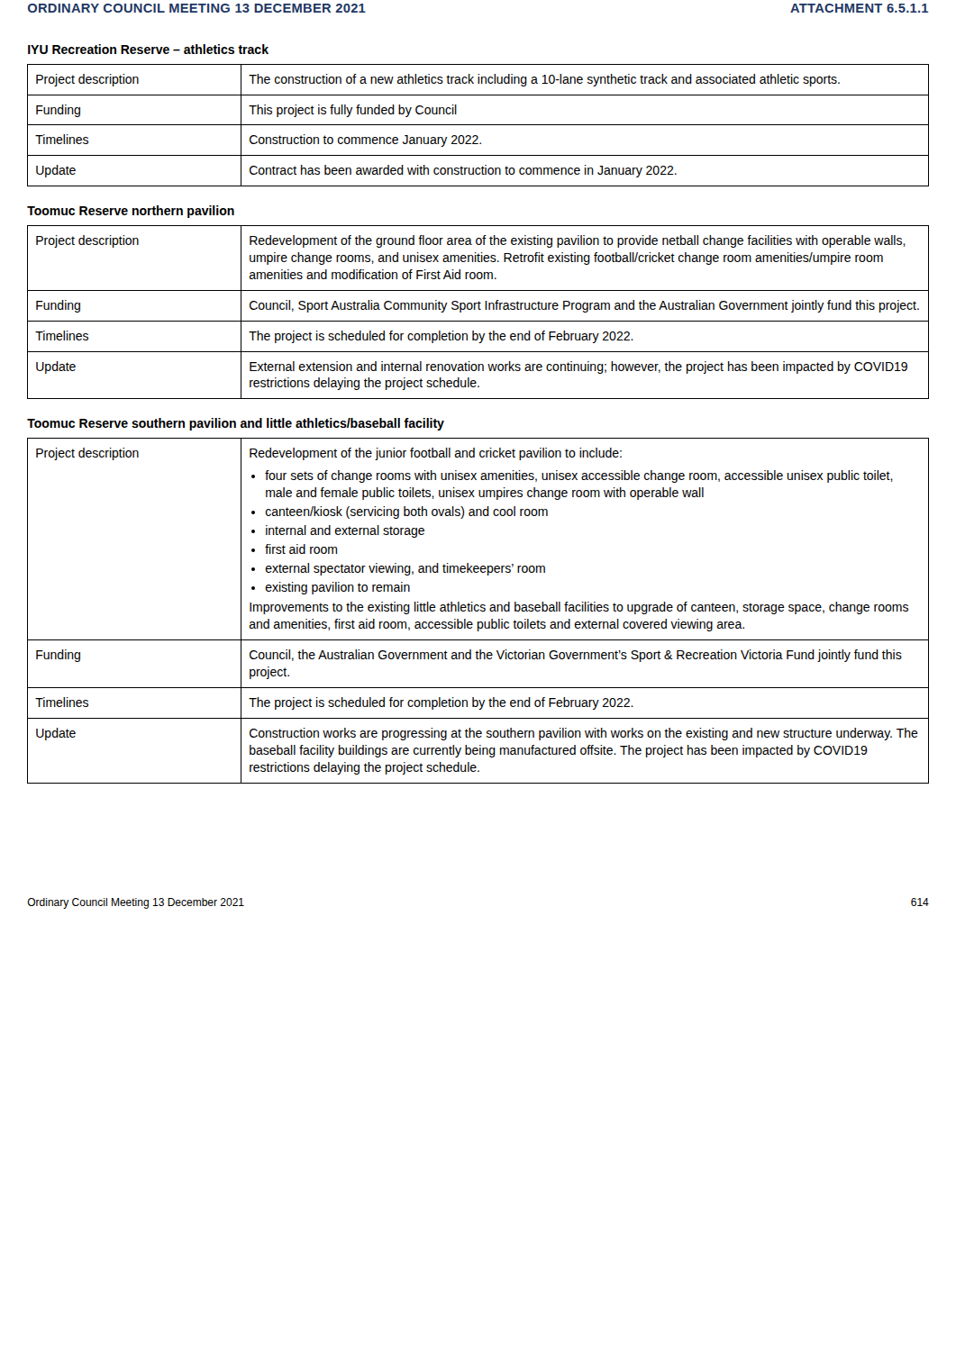Ordinary Council Meeting 13 December 2021
Attachment 6.5.1.1
IYU Recreation Reserve – athletics track
| Project description | The construction of a new athletics track including a 10-lane synthetic track and associated athletic sports. |
| Funding | This project is fully funded by Council |
| Timelines | Construction to commence January 2022. |
| Update | Contract has been awarded with construction to commence in January 2022. |
Toomuc Reserve northern pavilion
| Project description | Redevelopment of the ground floor area of the existing pavilion to provide netball change facilities with operable walls, umpire change rooms, and unisex amenities. Retrofit existing football/cricket change room amenities/umpire room amenities and modification of First Aid room. |
| Funding | Council, Sport Australia Community Sport Infrastructure Program and the Australian Government jointly fund this project. |
| Timelines | The project is scheduled for completion by the end of February 2022. |
| Update | External extension and internal renovation works are continuing; however, the project has been impacted by COVID19 restrictions delaying the project schedule. |
Toomuc Reserve southern pavilion and little athletics/baseball facility
| Project description | Redevelopment of the junior football and cricket pavilion to include: four sets of change rooms with unisex amenities, unisex accessible change room, accessible unisex public toilet, male and female public toilets, unisex umpires change room with operable wall canteen/kiosk (servicing both ovals) and cool room internal and external storage first aid room external spectator viewing, and timekeepers’ room existing pavilion to remain Improvements to the existing little athletics and baseball facilities to upgrade of canteen, storage space, change rooms and amenities, first aid room, accessible public toilets and external covered viewing area. |
| Funding | Council, the Australian Government and the Victorian Government’s Sport & Recreation Victoria Fund jointly fund this project. |
| Timelines | The project is scheduled for completion by the end of February 2022. |
| Update | Construction works are progressing at the southern pavilion with works on the existing and new structure underway. The baseball facility buildings are currently being manufactured offsite. The project has been impacted by COVID19 restrictions delaying the project schedule. |
Ordinary Council Meeting 13 December 2021
614